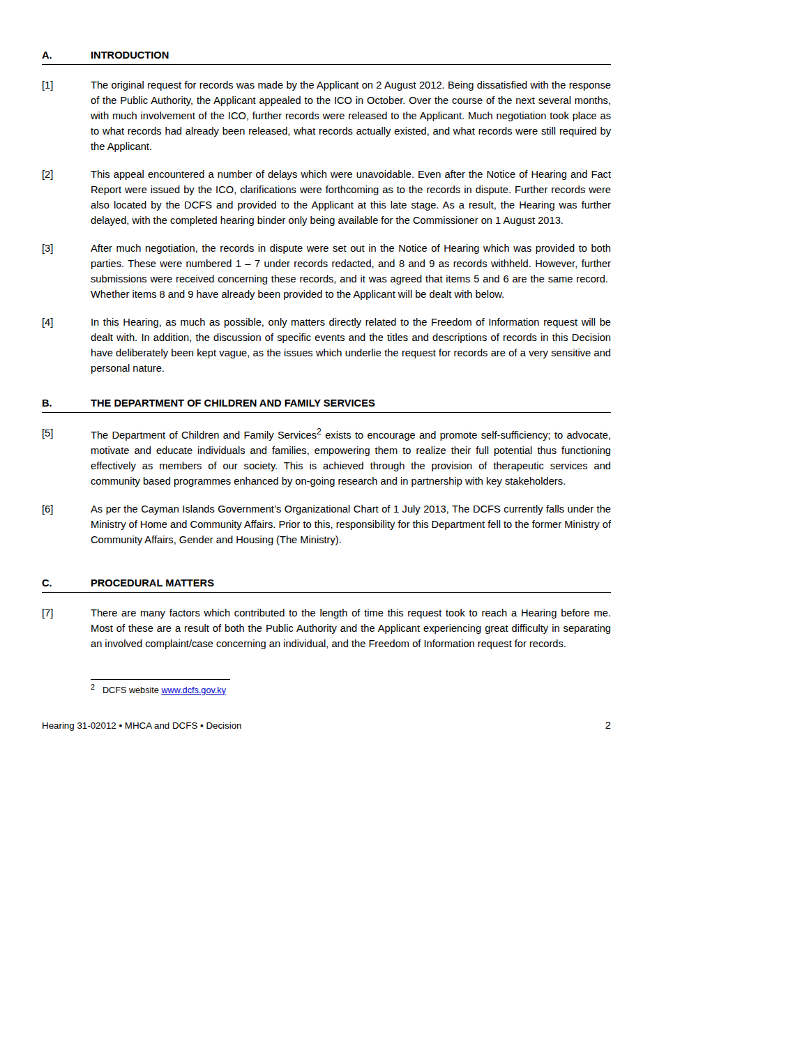A. INTRODUCTION
[1] The original request for records was made by the Applicant on 2 August 2012. Being dissatisfied with the response of the Public Authority, the Applicant appealed to the ICO in October. Over the course of the next several months, with much involvement of the ICO, further records were released to the Applicant. Much negotiation took place as to what records had already been released, what records actually existed, and what records were still required by the Applicant.
[2] This appeal encountered a number of delays which were unavoidable. Even after the Notice of Hearing and Fact Report were issued by the ICO, clarifications were forthcoming as to the records in dispute. Further records were also located by the DCFS and provided to the Applicant at this late stage. As a result, the Hearing was further delayed, with the completed hearing binder only being available for the Commissioner on 1 August 2013.
[3] After much negotiation, the records in dispute were set out in the Notice of Hearing which was provided to both parties. These were numbered 1 – 7 under records redacted, and 8 and 9 as records withheld. However, further submissions were received concerning these records, and it was agreed that items 5 and 6 are the same record. Whether items 8 and 9 have already been provided to the Applicant will be dealt with below.
[4] In this Hearing, as much as possible, only matters directly related to the Freedom of Information request will be dealt with. In addition, the discussion of specific events and the titles and descriptions of records in this Decision have deliberately been kept vague, as the issues which underlie the request for records are of a very sensitive and personal nature.
B. THE DEPARTMENT OF CHILDREN AND FAMILY SERVICES
[5] The Department of Children and Family Services2 exists to encourage and promote self-sufficiency; to advocate, motivate and educate individuals and families, empowering them to realize their full potential thus functioning effectively as members of our society. This is achieved through the provision of therapeutic services and community based programmes enhanced by on-going research and in partnership with key stakeholders.
[6] As per the Cayman Islands Government’s Organizational Chart of 1 July 2013, The DCFS currently falls under the Ministry of Home and Community Affairs. Prior to this, responsibility for this Department fell to the former Ministry of Community Affairs, Gender and Housing (The Ministry).
C. PROCEDURAL MATTERS
[7] There are many factors which contributed to the length of time this request took to reach a Hearing before me. Most of these are a result of both the Public Authority and the Applicant experiencing great difficulty in separating an involved complaint/case concerning an individual, and the Freedom of Information request for records.
2 DCFS website www.dcfs.gov.ky
Hearing 31-02012 ▪ MHCA and DCFS ▪ Decision
2